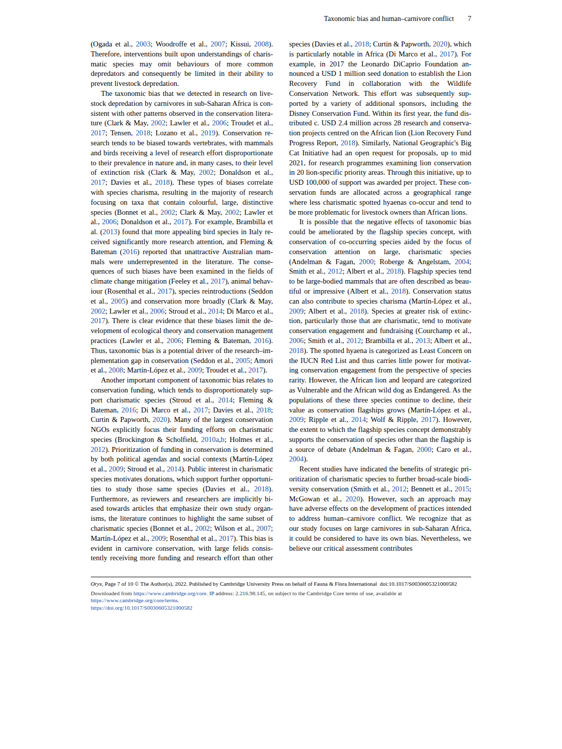Taxonomic bias and human–carnivore conflict 7
(Ogada et al., 2003; Woodroffe et al., 2007; Kissui, 2008). Therefore, interventions built upon understandings of charismatic species may omit behaviours of more common depredators and consequently be limited in their ability to prevent livestock depredation.
The taxonomic bias that we detected in research on livestock depredation by carnivores in sub-Saharan Africa is consistent with other patterns observed in the conservation literature (Clark & May, 2002; Lawler et al., 2006; Troudet et al., 2017; Tensen, 2018; Lozano et al., 2019). Conservation research tends to be biased towards vertebrates, with mammals and birds receiving a level of research effort disproportionate to their prevalence in nature and, in many cases, to their level of extinction risk (Clark & May, 2002; Donaldson et al., 2017; Davies et al., 2018). These types of biases correlate with species charisma, resulting in the majority of research focusing on taxa that contain colourful, large, distinctive species (Bonnet et al., 2002; Clark & May, 2002; Lawler et al., 2006; Donaldson et al., 2017). For example, Brambilla et al. (2013) found that more appealing bird species in Italy received significantly more research attention, and Fleming & Bateman (2016) reported that unattractive Australian mammals were underrepresented in the literature. The consequences of such biases have been examined in the fields of climate change mitigation (Feeley et al., 2017), animal behaviour (Rosenthal et al., 2017), species reintroductions (Seddon et al., 2005) and conservation more broadly (Clark & May, 2002; Lawler et al., 2006; Stroud et al., 2014; Di Marco et al., 2017). There is clear evidence that these biases limit the development of ecological theory and conservation management practices (Lawler et al., 2006; Fleming & Bateman, 2016). Thus, taxonomic bias is a potential driver of the research–implementation gap in conservation (Seddon et al., 2005; Amori et al., 2008; Martín-López et al., 2009; Troudet et al., 2017).
Another important component of taxonomic bias relates to conservation funding, which tends to disproportionately support charismatic species (Stroud et al., 2014; Fleming & Bateman, 2016; Di Marco et al., 2017; Davies et al., 2018; Curtin & Papworth, 2020). Many of the largest conservation NGOs explicitly focus their funding efforts on charismatic species (Brockington & Scholfield, 2010a,b; Holmes et al., 2012). Prioritization of funding in conservation is determined by both political agendas and social contexts (Martín-López et al., 2009; Stroud et al., 2014). Public interest in charismatic species motivates donations, which support further opportunities to study those same species (Davies et al., 2018). Furthermore, as reviewers and researchers are implicitly biased towards articles that emphasize their own study organisms, the literature continues to highlight the same subset of charismatic species (Bonnet et al., 2002; Wilson et al., 2007; Martín-López et al., 2009; Rosenthal et al., 2017). This bias is evident in carnivore conservation, with large felids consistently receiving more funding and research effort than other species (Davies et al., 2018; Curtin & Papworth, 2020), which is particularly notable in Africa (Di Marco et al., 2017). For example, in 2017 the Leonardo DiCaprio Foundation announced a USD 1 million seed donation to establish the Lion Recovery Fund in collaboration with the Wildlife Conservation Network. This effort was subsequently supported by a variety of additional sponsors, including the Disney Conservation Fund. Within its first year, the fund distributed c. USD 2.4 million across 28 research and conservation projects centred on the African lion (Lion Recovery Fund Progress Report, 2018). Similarly, National Geographic's Big Cat Initiative had an open request for proposals, up to mid 2021, for research programmes examining lion conservation in 20 lion-specific priority areas. Through this initiative, up to USD 100,000 of support was awarded per project. These conservation funds are allocated across a geographical range where less charismatic spotted hyaenas co-occur and tend to be more problematic for livestock owners than African lions.
It is possible that the negative effects of taxonomic bias could be ameliorated by the flagship species concept, with conservation of co-occurring species aided by the focus of conservation attention on large, charismatic species (Andelman & Fagan, 2000; Roberge & Angelstam, 2004; Smith et al., 2012; Albert et al., 2018). Flagship species tend to be large-bodied mammals that are often described as beautiful or impressive (Albert et al., 2018). Conservation status can also contribute to species charisma (Martín-López et al., 2009; Albert et al., 2018). Species at greater risk of extinction, particularly those that are charismatic, tend to motivate conservation engagement and fundraising (Courchamp et al., 2006; Smith et al., 2012; Brambilla et al., 2013; Albert et al., 2018). The spotted hyaena is categorized as Least Concern on the IUCN Red List and thus carries little power for motivating conservation engagement from the perspective of species rarity. However, the African lion and leopard are categorized as Vulnerable and the African wild dog as Endangered. As the populations of these three species continue to decline, their value as conservation flagships grows (Martín-López et al., 2009; Ripple et al., 2014; Wolf & Ripple, 2017). However, the extent to which the flagship species concept demonstrably supports the conservation of species other than the flagship is a source of debate (Andelman & Fagan, 2000; Caro et al., 2004).
Recent studies have indicated the benefits of strategic prioritization of charismatic species to further broad-scale biodiversity conservation (Smith et al., 2012; Bennett et al., 2015; McGowan et al., 2020). However, such an approach may have adverse effects on the development of practices intended to address human–carnivore conflict. We recognize that as our study focuses on large carnivores in sub-Saharan Africa, it could be considered to have its own bias. Nevertheless, we believe our critical assessment contributes
Oryx, Page 7 of 10 © The Author(s), 2022. Published by Cambridge University Press on behalf of Fauna & Flora International doi:10.1017/S0030605321000582
Downloaded from https://www.cambridge.org/core. IP address: 2.216.98.145, on subject to the Cambridge Core terms of use, available at https://www.cambridge.org/core/terms.
https://doi.org/10.1017/S0030605321000582